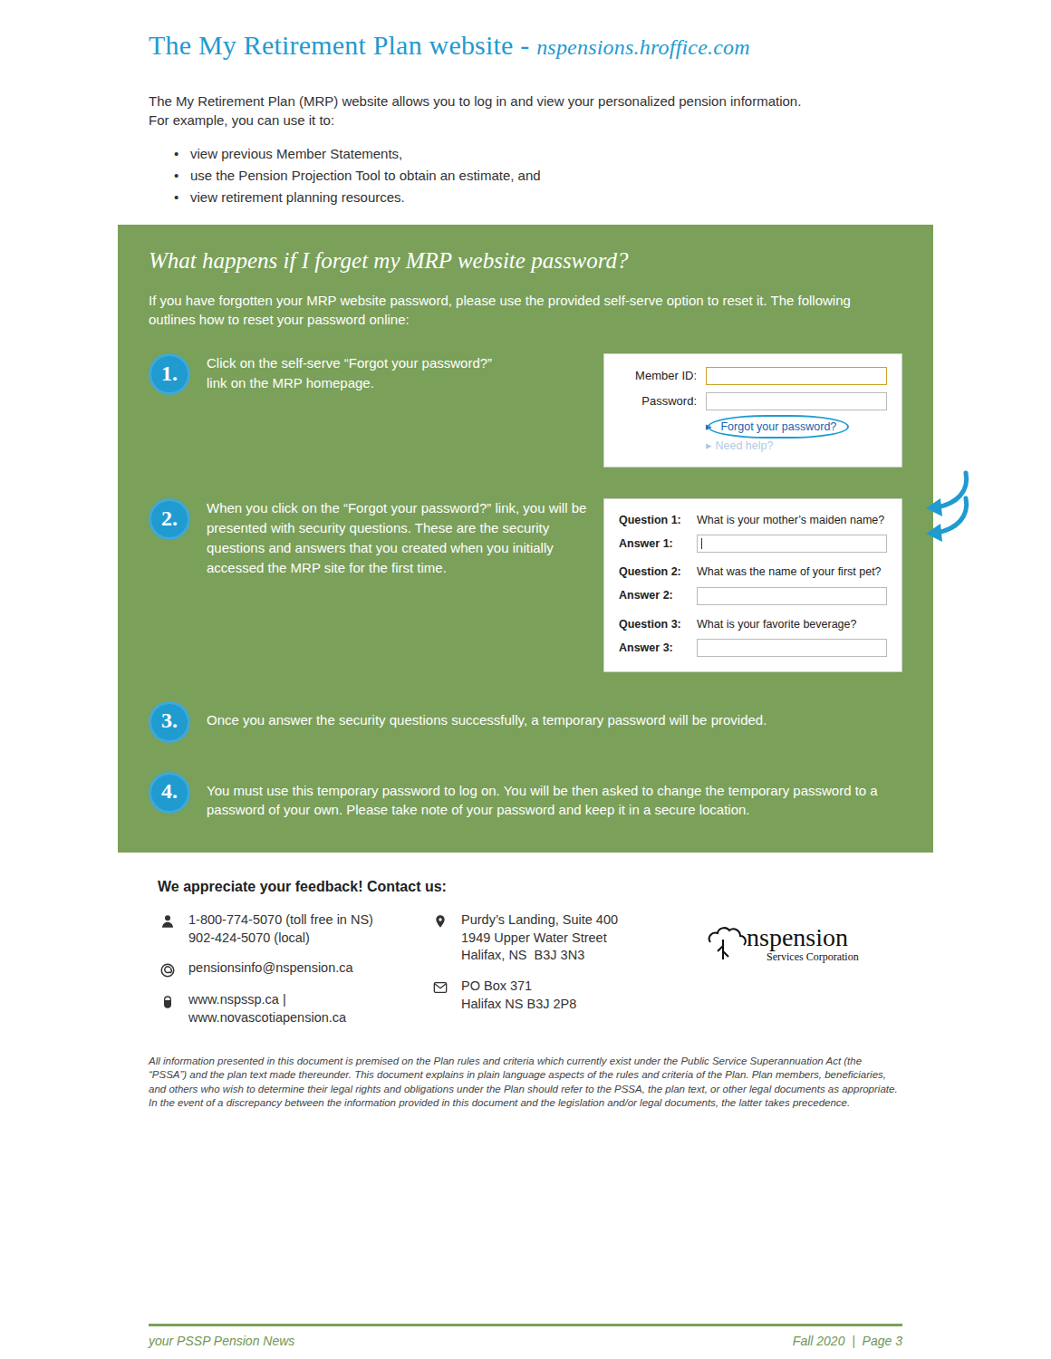The My Retirement Plan website - nspensions.hroffice.com
The My Retirement Plan (MRP) website allows you to log in and view your personalized pension information.
For example, you can use it to:
view previous Member Statements,
use the Pension Projection Tool to obtain an estimate, and
view retirement planning resources.
What happens if I forget my MRP website password?
If you have forgotten your MRP website password, please use the provided self-serve option to reset it. The following outlines how to reset your password online:
1.
Click on the self-serve “Forgot your password?”
link on the MRP homepage.
Member ID:
Password:
▸ Forgot your password? ▸ Need help?
2.
When you click on the “Forgot your password?” link, you will be presented with security questions. These are the security questions and answers that you created when you initially accessed the MRP site for the first time.
Question 1:
What is your mother’s maiden name?
Answer 1:
Question 2:
What was the name of your first pet?
Answer 2:
Question 3:
What is your favorite beverage?
Answer 3:
3.
Once you answer the security questions successfully, a temporary password will be provided.
4.
You must use this temporary password to log on. You will be then asked to change the temporary password to a password of your own. Please take note of your password and keep it in a secure location.
We appreciate your feedback! Contact us:
1-800-774-5070 (toll free in NS)
902-424-5070 (local)
pensionsinfo@nspension.ca
www.nspssp.ca | www.novascotiapension.ca
Purdy’s Landing, Suite 400
1949 Upper Water Street
Halifax, NS B3J 3N3
PO Box 371
Halifax NS B3J 2P8
nspension Services Corporation
All information presented in this document is premised on the Plan rules and criteria which currently exist under the Public Service Superannuation Act (the “PSSA”) and the plan text made thereunder. This document explains in plain language aspects of the rules and criteria of the Plan. Plan members, beneficiaries, and others who wish to determine their legal rights and obligations under the Plan should refer to the PSSA, the plan text, or other legal documents as appropriate. In the event of a discrepancy between the information provided in this document and the legislation and/or legal documents, the latter takes precedence.
your PSSP Pension News
Fall 2020 | Page 3